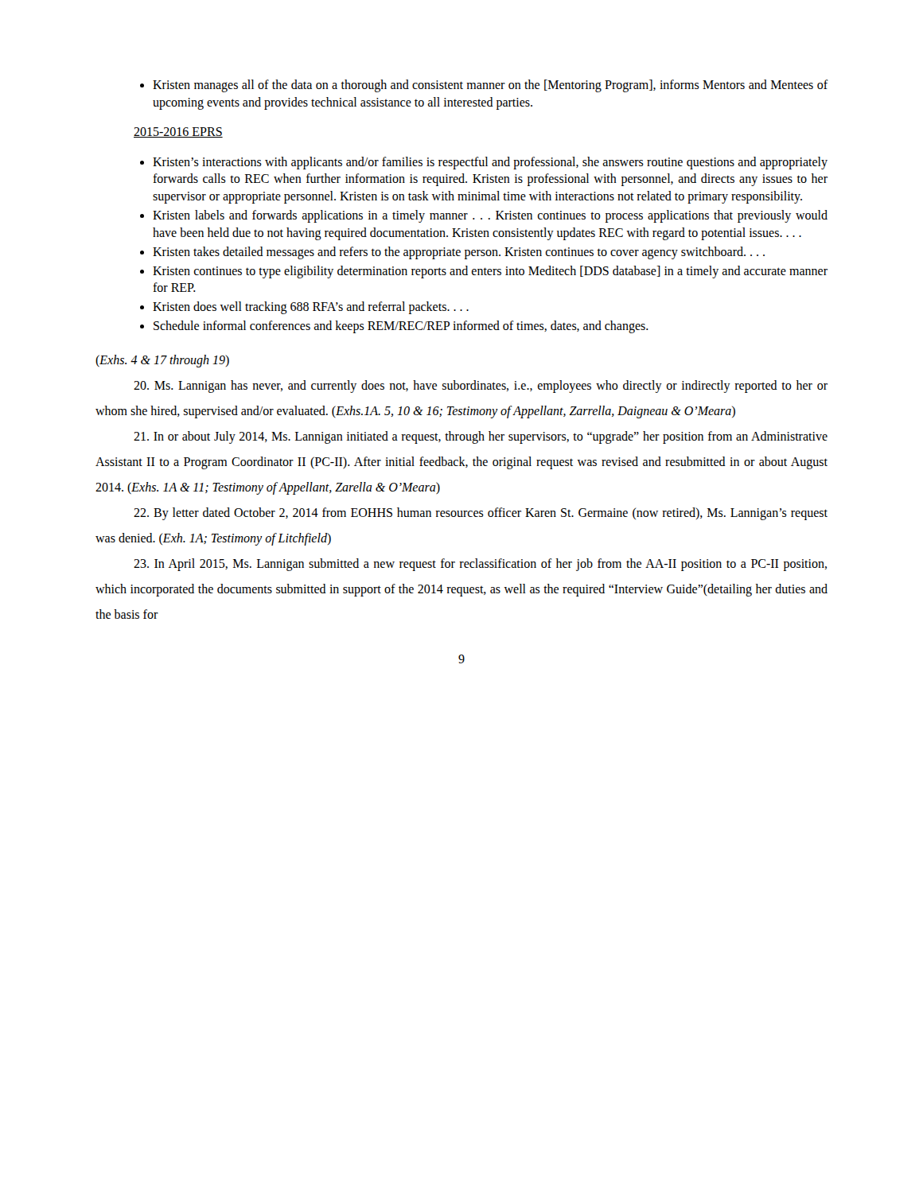Kristen manages all of the data on a thorough and consistent manner on the [Mentoring Program], informs Mentors and Mentees of upcoming events and provides technical assistance to all interested parties.
2015-2016 EPRS
Kristen’s interactions with applicants and/or families is respectful and professional, she answers routine questions and appropriately forwards calls to REC when further information is required. Kristen is professional with personnel, and directs any issues to her supervisor or appropriate personnel. Kristen is on task with minimal time with interactions not related to primary responsibility.
Kristen labels and forwards applications in a timely manner . . . Kristen continues to process applications that previously would have been held due to not having required documentation. Kristen consistently updates REC with regard to potential issues. . . .
Kristen takes detailed messages and refers to the appropriate person. Kristen continues to cover agency switchboard. . . .
Kristen continues to type eligibility determination reports and enters into Meditech [DDS database] in a timely and accurate manner for REP.
Kristen does well tracking 688 RFA’s and referral packets. . . .
Schedule informal conferences and keeps REM/REC/REP informed of times, dates, and changes.
(Exhs. 4 & 17 through 19)
20. Ms. Lannigan has never, and currently does not, have subordinates, i.e., employees who directly or indirectly reported to her or whom she hired, supervised and/or evaluated. (Exhs.1A. 5, 10 & 16; Testimony of Appellant, Zarrella, Daigneau & O’Meara)
21. In or about July 2014, Ms. Lannigan initiated a request, through her supervisors, to “upgrade” her position from an Administrative Assistant II to a Program Coordinator II (PC-II). After initial feedback, the original request was revised and resubmitted in or about August 2014. (Exhs. 1A & 11; Testimony of Appellant, Zarella & O’Meara)
22. By letter dated October 2, 2014 from EOHHS human resources officer Karen St. Germaine (now retired), Ms. Lannigan’s request was denied. (Exh. 1A; Testimony of Litchfield)
23. In April 2015, Ms. Lannigan submitted a new request for reclassification of her job from the AA-II position to a PC-II position, which incorporated the documents submitted in support of the 2014 request, as well as the required “Interview Guide”(detailing her duties and the basis for
9